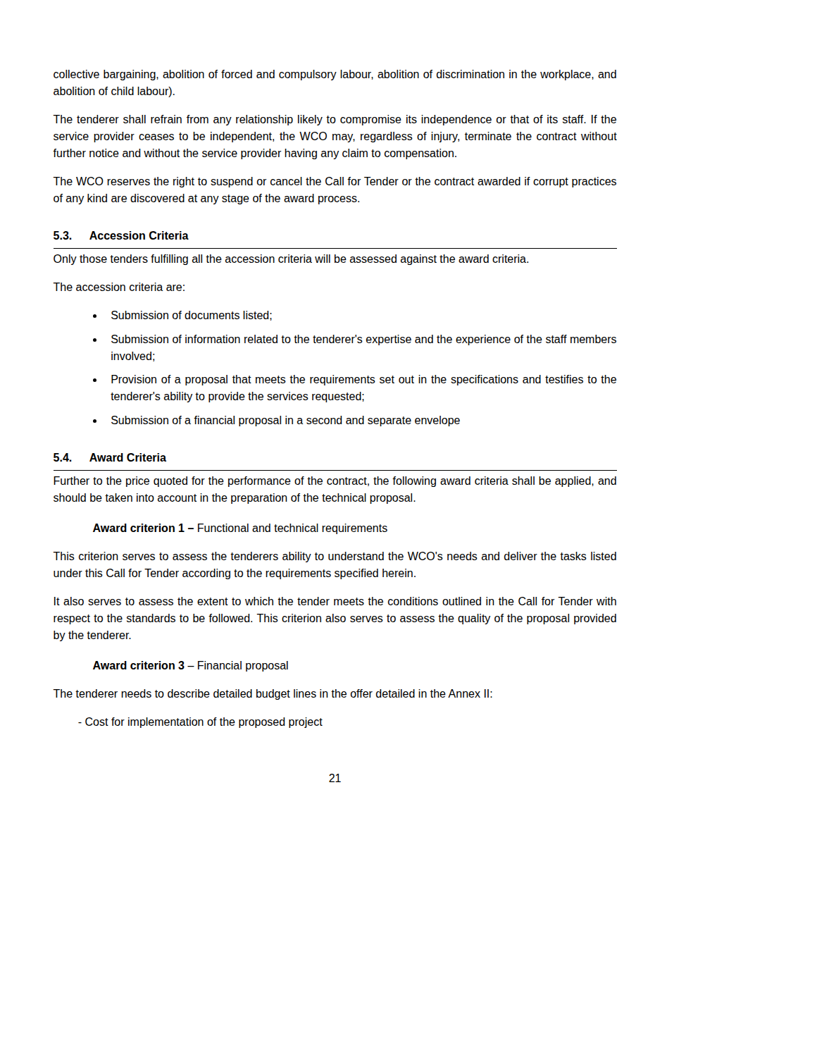collective bargaining, abolition of forced and compulsory labour, abolition of discrimination in the workplace, and abolition of child labour).
The tenderer shall refrain from any relationship likely to compromise its independence or that of its staff. If the service provider ceases to be independent, the WCO may, regardless of injury, terminate the contract without further notice and without the service provider having any claim to compensation.
The WCO reserves the right to suspend or cancel the Call for Tender or the contract awarded if corrupt practices of any kind are discovered at any stage of the award process.
5.3. Accession Criteria
Only those tenders fulfilling all the accession criteria will be assessed against the award criteria.
The accession criteria are:
Submission of documents listed;
Submission of information related to the tenderer's expertise and the experience of the staff members involved;
Provision of a proposal that meets the requirements set out in the specifications and testifies to the tenderer's ability to provide the services requested;
Submission of a financial proposal in a second and separate envelope
5.4. Award Criteria
Further to the price quoted for the performance of the contract, the following award criteria shall be applied, and should be taken into account in the preparation of the technical proposal.
Award criterion 1 – Functional and technical requirements
This criterion serves to assess the tenderers ability to understand the WCO's needs and deliver the tasks listed under this Call for Tender according to the requirements specified herein.
It also serves to assess the extent to which the tender meets the conditions outlined in the Call for Tender with respect to the standards to be followed. This criterion also serves to assess the quality of the proposal provided by the tenderer.
Award criterion 3 – Financial proposal
The tenderer needs to describe detailed budget lines in the offer detailed in the Annex II:
Cost for implementation of the proposed project
21